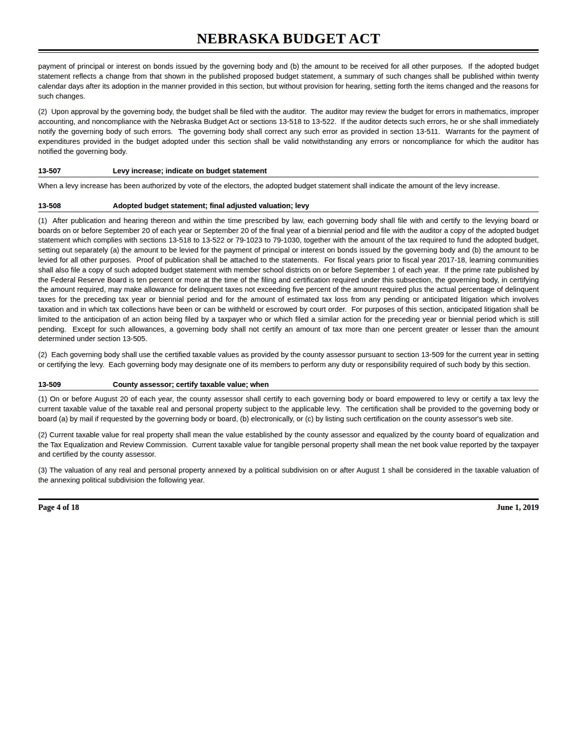NEBRASKA BUDGET ACT
payment of principal or interest on bonds issued by the governing body and (b) the amount to be received for all other purposes. If the adopted budget statement reflects a change from that shown in the published proposed budget statement, a summary of such changes shall be published within twenty calendar days after its adoption in the manner provided in this section, but without provision for hearing, setting forth the items changed and the reasons for such changes.
(2) Upon approval by the governing body, the budget shall be filed with the auditor. The auditor may review the budget for errors in mathematics, improper accounting, and noncompliance with the Nebraska Budget Act or sections 13-518 to 13-522. If the auditor detects such errors, he or she shall immediately notify the governing body of such errors. The governing body shall correct any such error as provided in section 13-511. Warrants for the payment of expenditures provided in the budget adopted under this section shall be valid notwithstanding any errors or noncompliance for which the auditor has notified the governing body.
13-507 Levy increase; indicate on budget statement
When a levy increase has been authorized by vote of the electors, the adopted budget statement shall indicate the amount of the levy increase.
13-508 Adopted budget statement; final adjusted valuation; levy
(1) After publication and hearing thereon and within the time prescribed by law, each governing body shall file with and certify to the levying board or boards on or before September 20 of each year or September 20 of the final year of a biennial period and file with the auditor a copy of the adopted budget statement which complies with sections 13-518 to 13-522 or 79-1023 to 79-1030, together with the amount of the tax required to fund the adopted budget, setting out separately (a) the amount to be levied for the payment of principal or interest on bonds issued by the governing body and (b) the amount to be levied for all other purposes. Proof of publication shall be attached to the statements. For fiscal years prior to fiscal year 2017-18, learning communities shall also file a copy of such adopted budget statement with member school districts on or before September 1 of each year. If the prime rate published by the Federal Reserve Board is ten percent or more at the time of the filing and certification required under this subsection, the governing body, in certifying the amount required, may make allowance for delinquent taxes not exceeding five percent of the amount required plus the actual percentage of delinquent taxes for the preceding tax year or biennial period and for the amount of estimated tax loss from any pending or anticipated litigation which involves taxation and in which tax collections have been or can be withheld or escrowed by court order. For purposes of this section, anticipated litigation shall be limited to the anticipation of an action being filed by a taxpayer who or which filed a similar action for the preceding year or biennial period which is still pending. Except for such allowances, a governing body shall not certify an amount of tax more than one percent greater or lesser than the amount determined under section 13-505.
(2) Each governing body shall use the certified taxable values as provided by the county assessor pursuant to section 13-509 for the current year in setting or certifying the levy. Each governing body may designate one of its members to perform any duty or responsibility required of such body by this section.
13-509 County assessor; certify taxable value; when
(1) On or before August 20 of each year, the county assessor shall certify to each governing body or board empowered to levy or certify a tax levy the current taxable value of the taxable real and personal property subject to the applicable levy. The certification shall be provided to the governing body or board (a) by mail if requested by the governing body or board, (b) electronically, or (c) by listing such certification on the county assessor's web site.
(2) Current taxable value for real property shall mean the value established by the county assessor and equalized by the county board of equalization and the Tax Equalization and Review Commission. Current taxable value for tangible personal property shall mean the net book value reported by the taxpayer and certified by the county assessor.
(3) The valuation of any real and personal property annexed by a political subdivision on or after August 1 shall be considered in the taxable valuation of the annexing political subdivision the following year.
Page 4 of 18 June 1, 2019